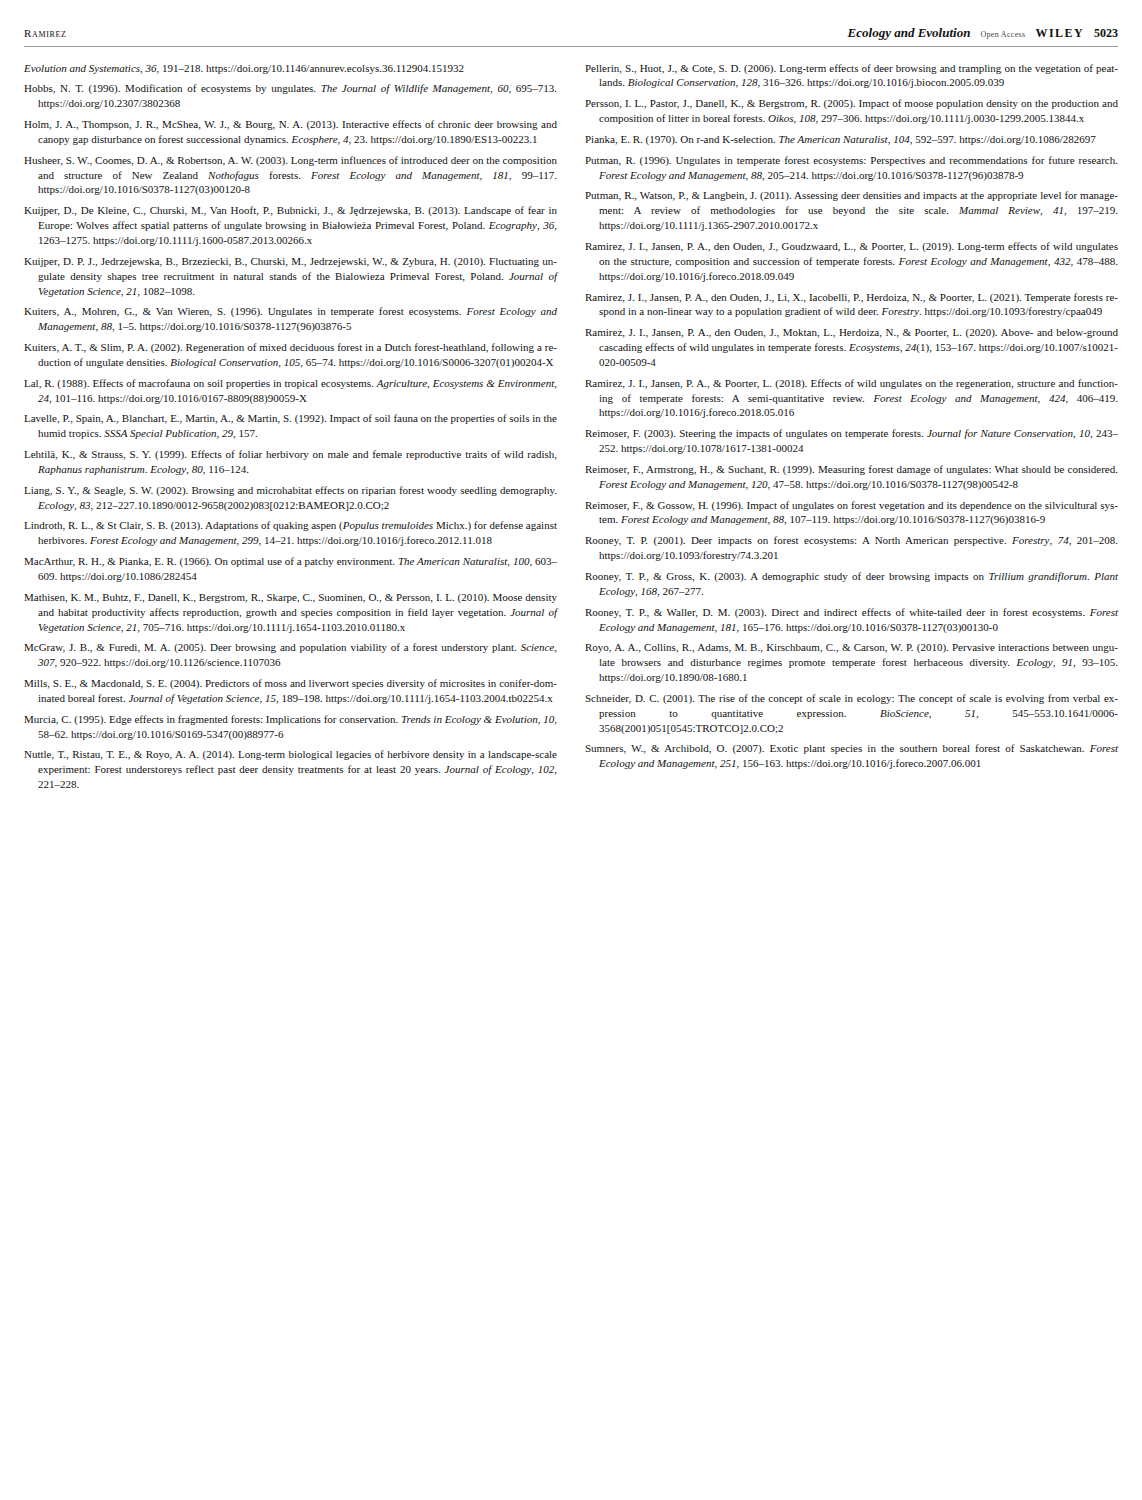Ramirez
Ecology and Evolution Open Access WILEY 5023
Evolution and Systematics, 36, 191–218. https://doi.org/10.1146/annurev.ecolsys.36.112904.151932
Hobbs, N. T. (1996). Modification of ecosystems by ungulates. The Journal of Wildlife Management, 60, 695–713. https://doi.org/10.2307/3802368
Holm, J. A., Thompson, J. R., McShea, W. J., & Bourg, N. A. (2013). Interactive effects of chronic deer browsing and canopy gap disturbance on forest successional dynamics. Ecosphere, 4, 23. https://doi.org/10.1890/ES13-00223.1
Husheer, S. W., Coomes, D. A., & Robertson, A. W. (2003). Long-term influences of introduced deer on the composition and structure of New Zealand Nothofagus forests. Forest Ecology and Management, 181, 99–117. https://doi.org/10.1016/S0378-1127(03)00120-8
Kuijper, D., De Kleine, C., Churski, M., Van Hooft, P., Bubnicki, J., & Jędrzejewska, B. (2013). Landscape of fear in Europe: Wolves affect spatial patterns of ungulate browsing in Białowieża Primeval Forest, Poland. Ecography, 36, 1263–1275. https://doi.org/10.1111/j.1600-0587.2013.00266.x
Kuijper, D. P. J., Jedrzejewska, B., Brzeziecki, B., Churski, M., Jedrzejewski, W., & Zybura, H. (2010). Fluctuating ungulate density shapes tree recruitment in natural stands of the Bialowieza Primeval Forest, Poland. Journal of Vegetation Science, 21, 1082–1098.
Kuiters, A., Mohren, G., & Van Wieren, S. (1996). Ungulates in temperate forest ecosystems. Forest Ecology and Management, 88, 1–5. https://doi.org/10.1016/S0378-1127(96)03876-5
Kuiters, A. T., & Slim, P. A. (2002). Regeneration of mixed deciduous forest in a Dutch forest-heathland, following a reduction of ungulate densities. Biological Conservation, 105, 65–74. https://doi.org/10.1016/S0006-3207(01)00204-X
Lal, R. (1988). Effects of macrofauna on soil properties in tropical ecosystems. Agriculture, Ecosystems & Environment, 24, 101–116. https://doi.org/10.1016/0167-8809(88)90059-X
Lavelle, P., Spain, A., Blanchart, E., Martin, A., & Martin, S. (1992). Impact of soil fauna on the properties of soils in the humid tropics. SSSA Special Publication, 29, 157.
Lehtilä, K., & Strauss, S. Y. (1999). Effects of foliar herbivory on male and female reproductive traits of wild radish, Raphanus raphanistrum. Ecology, 80, 116–124.
Liang, S. Y., & Seagle, S. W. (2002). Browsing and microhabitat effects on riparian forest woody seedling demography. Ecology, 83, 212–227.10.1890/0012-9658(2002)083[0212:BAMEOR]2.0.CO;2
Lindroth, R. L., & St Clair, S. B. (2013). Adaptations of quaking aspen (Populus tremuloides Michx.) for defense against herbivores. Forest Ecology and Management, 299, 14–21. https://doi.org/10.1016/j.foreco.2012.11.018
MacArthur, R. H., & Pianka, E. R. (1966). On optimal use of a patchy environment. The American Naturalist, 100, 603–609. https://doi.org/10.1086/282454
Mathisen, K. M., Buhtz, F., Danell, K., Bergstrom, R., Skarpe, C., Suominen, O., & Persson, I. L. (2010). Moose density and habitat productivity affects reproduction, growth and species composition in field layer vegetation. Journal of Vegetation Science, 21, 705–716. https://doi.org/10.1111/j.1654-1103.2010.01180.x
McGraw, J. B., & Furedi, M. A. (2005). Deer browsing and population viability of a forest understory plant. Science, 307, 920–922. https://doi.org/10.1126/science.1107036
Mills, S. E., & Macdonald, S. E. (2004). Predictors of moss and liverwort species diversity of microsites in conifer-dominated boreal forest. Journal of Vegetation Science, 15, 189–198. https://doi.org/10.1111/j.1654-1103.2004.tb02254.x
Murcia, C. (1995). Edge effects in fragmented forests: Implications for conservation. Trends in Ecology & Evolution, 10, 58–62. https://doi.org/10.1016/S0169-5347(00)88977-6
Nuttle, T., Ristau, T. E., & Royo, A. A. (2014). Long-term biological legacies of herbivore density in a landscape-scale experiment: Forest understoreys reflect past deer density treatments for at least 20 years. Journal of Ecology, 102, 221–228.
Pellerin, S., Huot, J., & Cote, S. D. (2006). Long-term effects of deer browsing and trampling on the vegetation of peatlands. Biological Conservation, 128, 316–326. https://doi.org/10.1016/j.biocon.2005.09.039
Persson, I. L., Pastor, J., Danell, K., & Bergstrom, R. (2005). Impact of moose population density on the production and composition of litter in boreal forests. Oikos, 108, 297–306. https://doi.org/10.1111/j.0030-1299.2005.13844.x
Pianka, E. R. (1970). On r-and K-selection. The American Naturalist, 104, 592–597. https://doi.org/10.1086/282697
Putman, R. (1996). Ungulates in temperate forest ecosystems: Perspectives and recommendations for future research. Forest Ecology and Management, 88, 205–214. https://doi.org/10.1016/S0378-1127(96)03878-9
Putman, R., Watson, P., & Langbein, J. (2011). Assessing deer densities and impacts at the appropriate level for management: A review of methodologies for use beyond the site scale. Mammal Review, 41, 197–219. https://doi.org/10.1111/j.1365-2907.2010.00172.x
Ramirez, J. I., Jansen, P. A., den Ouden, J., Goudzwaard, L., & Poorter, L. (2019). Long-term effects of wild ungulates on the structure, composition and succession of temperate forests. Forest Ecology and Management, 432, 478–488. https://doi.org/10.1016/j.foreco.2018.09.049
Ramirez, J. I., Jansen, P. A., den Ouden, J., Li, X., Iacobelli, P., Herdoiza, N., & Poorter, L. (2021). Temperate forests respond in a non-linear way to a population gradient of wild deer. Forestry. https://doi.org/10.1093/forestry/cpaa049
Ramirez, J. I., Jansen, P. A., den Ouden, J., Moktan, L., Herdoiza, N., & Poorter, L. (2020). Above- and below-ground cascading effects of wild ungulates in temperate forests. Ecosystems, 24(1), 153–167. https://doi.org/10.1007/s10021-020-00509-4
Ramirez, J. I., Jansen, P. A., & Poorter, L. (2018). Effects of wild ungulates on the regeneration, structure and functioning of temperate forests: A semi-quantitative review. Forest Ecology and Management, 424, 406–419. https://doi.org/10.1016/j.foreco.2018.05.016
Reimoser, F. (2003). Steering the impacts of ungulates on temperate forests. Journal for Nature Conservation, 10, 243–252. https://doi.org/10.1078/1617-1381-00024
Reimoser, F., Armstrong, H., & Suchant, R. (1999). Measuring forest damage of ungulates: What should be considered. Forest Ecology and Management, 120, 47–58. https://doi.org/10.1016/S0378-1127(98)00542-8
Reimoser, F., & Gossow, H. (1996). Impact of ungulates on forest vegetation and its dependence on the silvicultural system. Forest Ecology and Management, 88, 107–119. https://doi.org/10.1016/S0378-1127(96)03816-9
Rooney, T. P. (2001). Deer impacts on forest ecosystems: A North American perspective. Forestry, 74, 201–208. https://doi.org/10.1093/forestry/74.3.201
Rooney, T. P., & Gross, K. (2003). A demographic study of deer browsing impacts on Trillium grandiflorum. Plant Ecology, 168, 267–277.
Rooney, T. P., & Waller, D. M. (2003). Direct and indirect effects of white-tailed deer in forest ecosystems. Forest Ecology and Management, 181, 165–176. https://doi.org/10.1016/S0378-1127(03)00130-0
Royo, A. A., Collins, R., Adams, M. B., Kirschbaum, C., & Carson, W. P. (2010). Pervasive interactions between ungulate browsers and disturbance regimes promote temperate forest herbaceous diversity. Ecology, 91, 93–105. https://doi.org/10.1890/08-1680.1
Schneider, D. C. (2001). The rise of the concept of scale in ecology: The concept of scale is evolving from verbal expression to quantitative expression. BioScience, 51, 545–553.10.1641/0006-3568(2001)051[0545:TROTCO]2.0.CO;2
Sumners, W., & Archibold, O. (2007). Exotic plant species in the southern boreal forest of Saskatchewan. Forest Ecology and Management, 251, 156–163. https://doi.org/10.1016/j.foreco.2007.06.001